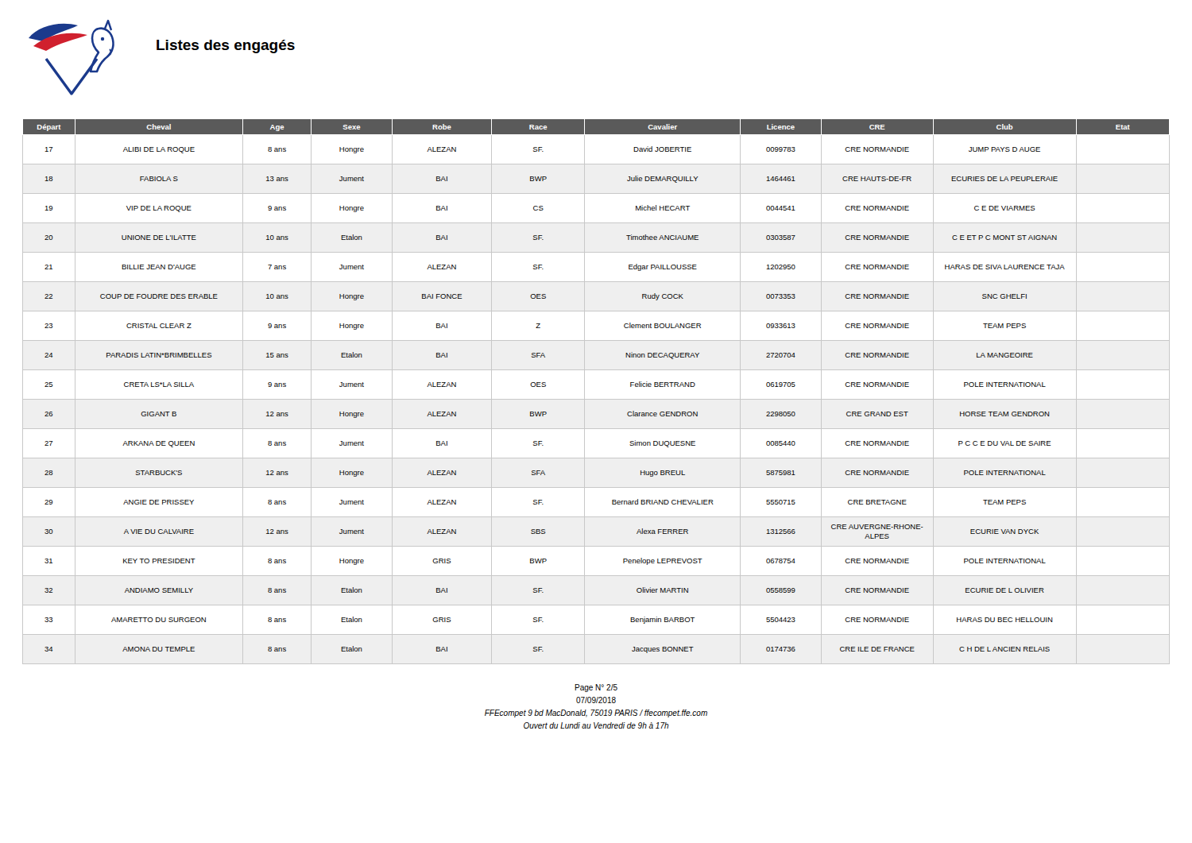Listes des engagés
| Départ | Cheval | Age | Sexe | Robe | Race | Cavalier | Licence | CRE | Club | Etat |
| --- | --- | --- | --- | --- | --- | --- | --- | --- | --- | --- |
| 17 | ALIBI DE LA ROQUE | 8 ans | Hongre | ALEZAN | SF. | David JOBERTIE | 0099783 | CRE NORMANDIE | JUMP PAYS D AUGE | |
| 18 | FABIOLA S | 13 ans | Jument | BAI | BWP | Julie DEMARQUILLY | 1464461 | CRE HAUTS-DE-FR | ECURIES DE LA PEUPLERAIE | |
| 19 | VIP DE LA ROQUE | 9 ans | Hongre | BAI | CS | Michel HECART | 0044541 | CRE NORMANDIE | C E DE VIARMES | |
| 20 | UNIONE DE L'ILATTE | 10 ans | Etalon | BAI | SF. | Timothee ANCIAUME | 0303587 | CRE NORMANDIE | C E ET P C MONT ST AIGNAN | |
| 21 | BILLIE JEAN D'AUGE | 7 ans | Jument | ALEZAN | SF. | Edgar PAILLOUSSE | 1202950 | CRE NORMANDIE | HARAS DE SIVA LAURENCE TAJA | |
| 22 | COUP DE FOUDRE DES ERABLE | 10 ans | Hongre | BAI FONCE | OES | Rudy COCK | 0073353 | CRE NORMANDIE | SNC GHELFI | |
| 23 | CRISTAL CLEAR Z | 9 ans | Hongre | BAI | Z | Clement BOULANGER | 0933613 | CRE NORMANDIE | TEAM PEPS | |
| 24 | PARADIS LATIN*BRIMBELLES | 15 ans | Etalon | BAI | SFA | Ninon DECAQUERAY | 2720704 | CRE NORMANDIE | LA MANGEOIRE | |
| 25 | CRETA LS*LA SILLA | 9 ans | Jument | ALEZAN | OES | Felicie BERTRAND | 0619705 | CRE NORMANDIE | POLE INTERNATIONAL | |
| 26 | GIGANT B | 12 ans | Hongre | ALEZAN | BWP | Clarance GENDRON | 2298050 | CRE GRAND EST | HORSE TEAM GENDRON | |
| 27 | ARKANA DE QUEEN | 8 ans | Jument | BAI | SF. | Simon DUQUESNE | 0085440 | CRE NORMANDIE | P C C E DU VAL DE SAIRE | |
| 28 | STARBUCK'S | 12 ans | Hongre | ALEZAN | SFA | Hugo BREUL | 5875981 | CRE NORMANDIE | POLE INTERNATIONAL | |
| 29 | ANGIE DE PRISSEY | 8 ans | Jument | ALEZAN | SF. | Bernard BRIAND CHEVALIER | 5550715 | CRE BRETAGNE | TEAM PEPS | |
| 30 | A VIE DU CALVAIRE | 12 ans | Jument | ALEZAN | SBS | Alexa FERRER | 1312566 | CRE AUVERGNE-RHONE-ALPES | ECURIE VAN DYCK | |
| 31 | KEY TO PRESIDENT | 8 ans | Hongre | GRIS | BWP | Penelope LEPREVOST | 0678754 | CRE NORMANDIE | POLE INTERNATIONAL | |
| 32 | ANDIAMO SEMILLY | 8 ans | Etalon | BAI | SF. | Olivier MARTIN | 0558599 | CRE NORMANDIE | ECURIE DE L OLIVIER | |
| 33 | AMARETTO DU SURGEON | 8 ans | Etalon | GRIS | SF. | Benjamin BARBOT | 5504423 | CRE NORMANDIE | HARAS DU BEC HELLOUIN | |
| 34 | AMONA DU TEMPLE | 8 ans | Etalon | BAI | SF. | Jacques BONNET | 0174736 | CRE ILE DE FRANCE | C H DE L ANCIEN RELAIS | |
Page N° 2/5
07/09/2018
FFEcompet 9 bd MacDonald, 75019 PARIS / ffecompet.ffe.com
Ouvert du Lundi au Vendredi de 9h à 17h